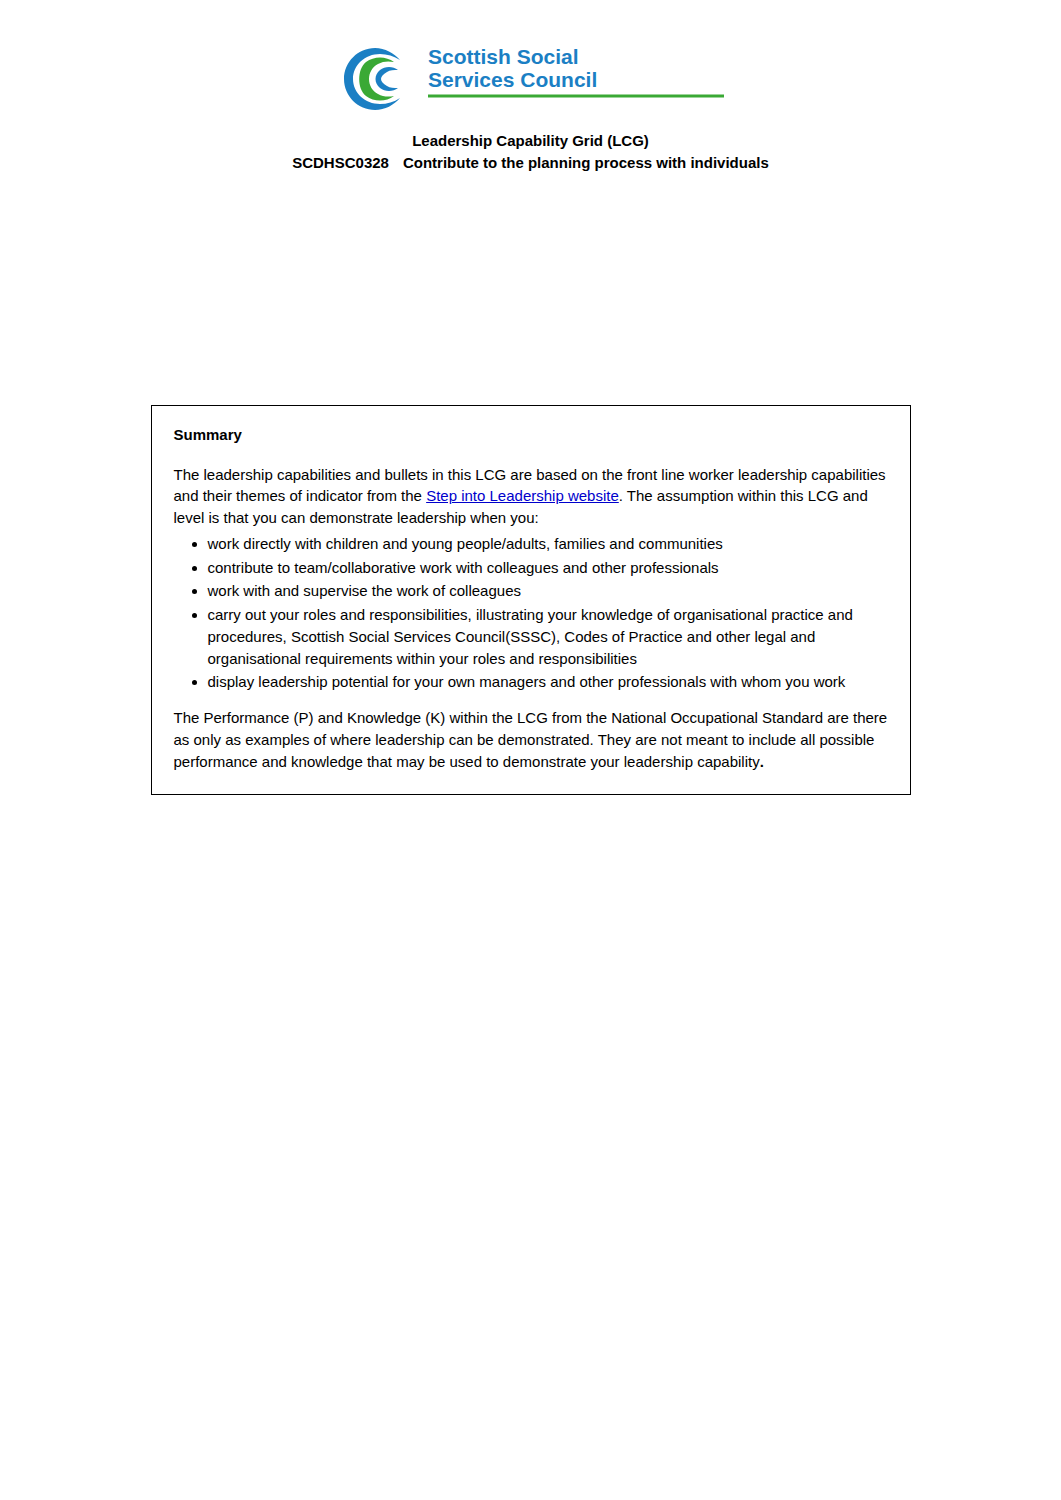Scottish Social Services Council
Leadership Capability Grid (LCG)
SCDHSC0328 Contribute to the planning process with individuals
Summary
The leadership capabilities and bullets in this LCG are based on the front line worker leadership capabilities and their themes of indicator from the Step into Leadership website. The assumption within this LCG and level is that you can demonstrate leadership when you:
work directly with children and young people/adults, families and communities
contribute to team/collaborative work with colleagues and other professionals
work with and supervise the work of colleagues
carry out your roles and responsibilities, illustrating your knowledge of organisational practice and procedures, Scottish Social Services Council(SSSC), Codes of Practice and other legal and organisational requirements within your roles and responsibilities
display leadership potential for your own managers and other professionals with whom you work
The Performance (P) and Knowledge (K) within the LCG from the National Occupational Standard are there as only as examples of where leadership can be demonstrated. They are not meant to include all possible performance and knowledge that may be used to demonstrate your leadership capability.